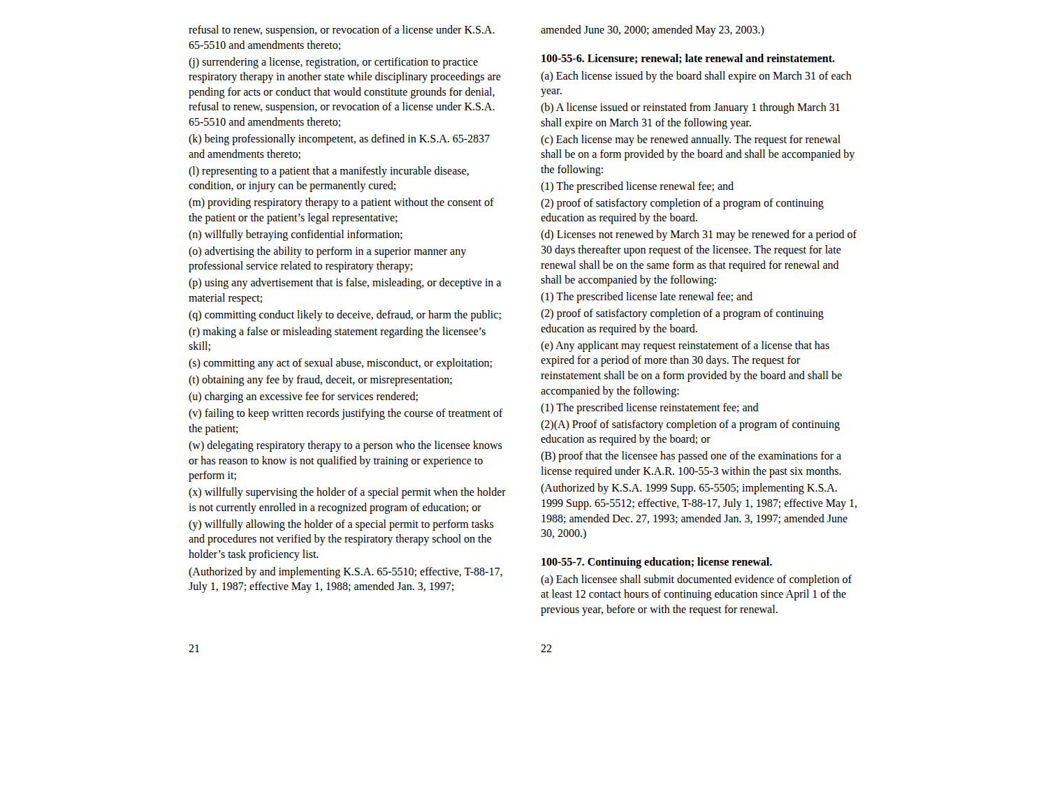refusal to renew, suspension, or revocation of a license under K.S.A. 65-5510 and amendments thereto;
(j) surrendering a license, registration, or certification to practice respiratory therapy in another state while disciplinary proceedings are pending for acts or conduct that would constitute grounds for denial, refusal to renew, suspension, or revocation of a license under K.S.A. 65-5510 and amendments thereto;
(k) being professionally incompetent, as defined in K.S.A. 65-2837 and amendments thereto;
(l) representing to a patient that a manifestly incurable disease, condition, or injury can be permanently cured;
(m) providing respiratory therapy to a patient without the consent of the patient or the patient’s legal representative;
(n) willfully betraying confidential information;
(o) advertising the ability to perform in a superior manner any professional service related to respiratory therapy;
(p) using any advertisement that is false, misleading, or deceptive in a material respect;
(q) committing conduct likely to deceive, defraud, or harm the public;
(r) making a false or misleading statement regarding the licensee’s skill;
(s) committing any act of sexual abuse, misconduct, or exploitation;
(t) obtaining any fee by fraud, deceit, or misrepresentation;
(u) charging an excessive fee for services rendered;
(v) failing to keep written records justifying the course of treatment of the patient;
(w) delegating respiratory therapy to a person who the licensee knows or has reason to know is not qualified by training or experience to perform it;
(x) willfully supervising the holder of a special permit when the holder is not currently enrolled in a recognized program of education; or
(y) willfully allowing the holder of a special permit to perform tasks and procedures not verified by the respiratory therapy school on the holder’s task proficiency list.
(Authorized by and implementing K.S.A. 65-5510; effective, T-88-17, July 1, 1987; effective May 1, 1988; amended Jan. 3, 1997;
amended June 30, 2000; amended May 23, 2003.)
100-55-6. Licensure; renewal; late renewal and reinstatement.
(a) Each license issued by the board shall expire on March 31 of each year.
(b) A license issued or reinstated from January 1 through March 31 shall expire on March 31 of the following year.
(c) Each license may be renewed annually. The request for renewal shall be on a form provided by the board and shall be accompanied by the following:
(1) The prescribed license renewal fee; and
(2) proof of satisfactory completion of a program of continuing education as required by the board.
(d) Licenses not renewed by March 31 may be renewed for a period of 30 days thereafter upon request of the licensee. The request for late renewal shall be on the same form as that required for renewal and shall be accompanied by the following:
(1) The prescribed license late renewal fee; and
(2) proof of satisfactory completion of a program of continuing education as required by the board.
(e) Any applicant may request reinstatement of a license that has expired for a period of more than 30 days. The request for reinstatement shall be on a form provided by the board and shall be accompanied by the following:
(1) The prescribed license reinstatement fee; and
(2)(A) Proof of satisfactory completion of a program of continuing education as required by the board; or
(B) proof that the licensee has passed one of the examinations for a license required under K.A.R. 100-55-3 within the past six months.
(Authorized by K.S.A. 1999 Supp. 65-5505; implementing K.S.A. 1999 Supp. 65-5512; effective, T-88-17, July 1, 1987; effective May 1, 1988; amended Dec. 27, 1993; amended Jan. 3, 1997; amended June 30, 2000.)
100-55-7. Continuing education; license renewal.
(a) Each licensee shall submit documented evidence of completion of at least 12 contact hours of continuing education since April 1 of the previous year, before or with the request for renewal.
21
22